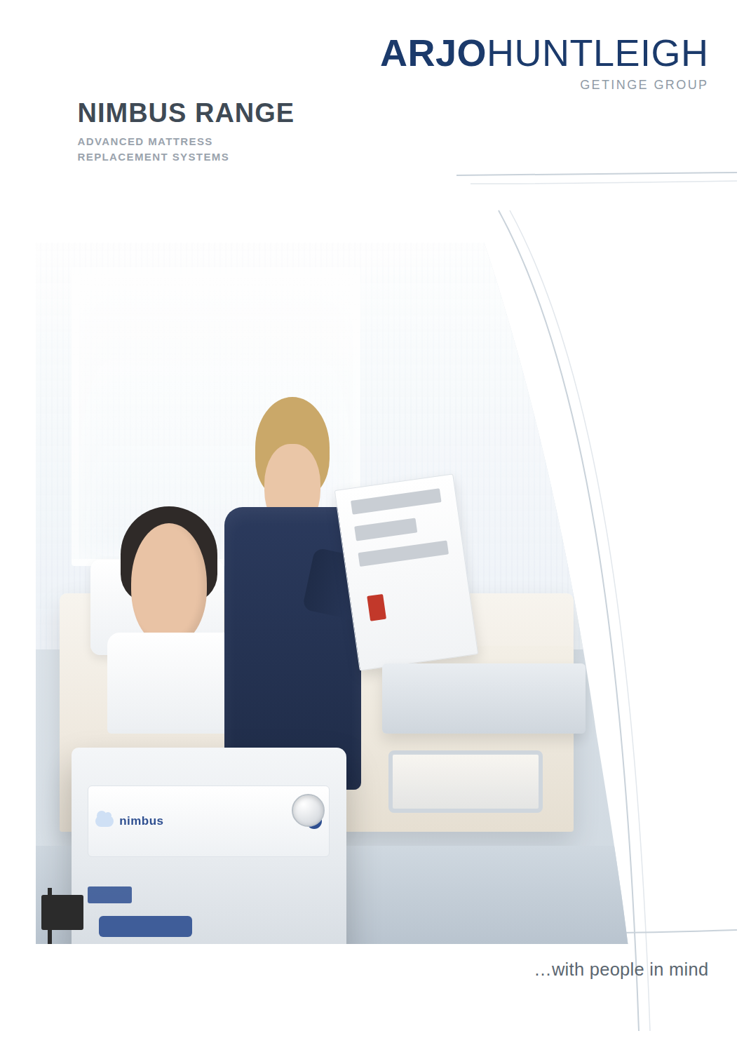ARJO HUNTLEIGH
GETINGE GROUP
Nimbus Range
Advanced Mattress
Replacement Systems
nimbus
4
…with people in mind